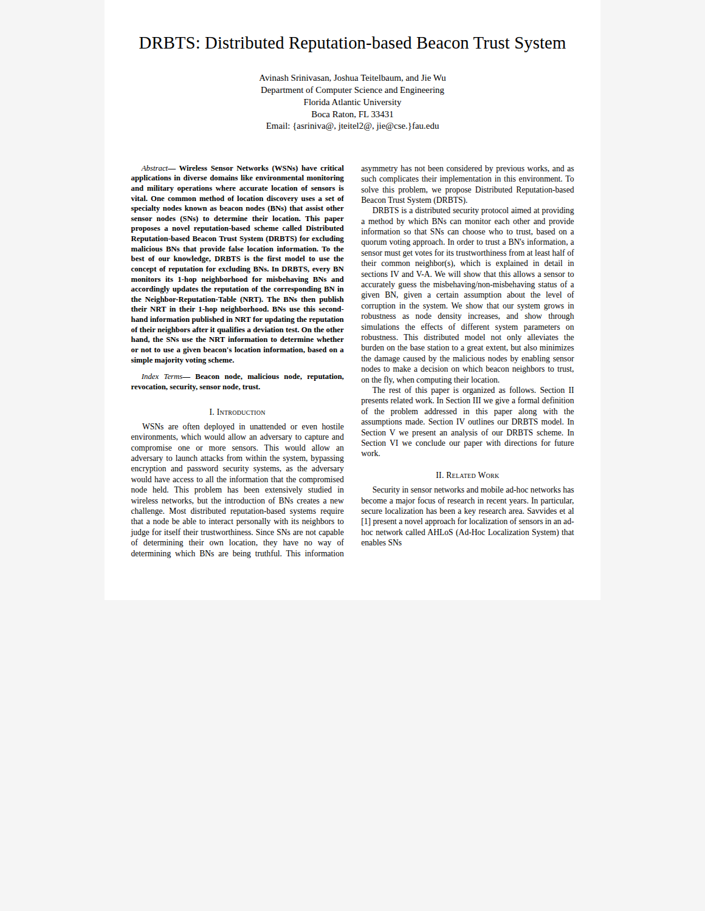DRBTS: Distributed Reputation-based Beacon Trust System
Avinash Srinivasan, Joshua Teitelbaum, and Jie Wu
Department of Computer Science and Engineering
Florida Atlantic University
Boca Raton, FL 33431
Email: {asriniva@, jteitel2@, jie@cse.}fau.edu
Abstract— Wireless Sensor Networks (WSNs) have critical applications in diverse domains like environmental monitoring and military operations where accurate location of sensors is vital. One common method of location discovery uses a set of specialty nodes known as beacon nodes (BNs) that assist other sensor nodes (SNs) to determine their location. This paper proposes a novel reputation-based scheme called Distributed Reputation-based Beacon Trust System (DRBTS) for excluding malicious BNs that provide false location information. To the best of our knowledge, DRBTS is the first model to use the concept of reputation for excluding BNs. In DRBTS, every BN monitors its 1-hop neighborhood for misbehaving BNs and accordingly updates the reputation of the corresponding BN in the Neighbor-Reputation-Table (NRT). The BNs then publish their NRT in their 1-hop neighborhood. BNs use this second-hand information published in NRT for updating the reputation of their neighbors after it qualifies a deviation test. On the other hand, the SNs use the NRT information to determine whether or not to use a given beacon's location information, based on a simple majority voting scheme.
Index Terms— Beacon node, malicious node, reputation, revocation, security, sensor node, trust.
I. Introduction
WSNs are often deployed in unattended or even hostile environments, which would allow an adversary to capture and compromise one or more sensors. This would allow an adversary to launch attacks from within the system, bypassing encryption and password security systems, as the adversary would have access to all the information that the compromised node held. This problem has been extensively studied in wireless networks, but the introduction of BNs creates a new challenge. Most distributed reputation-based systems require that a node be able to interact personally with its neighbors to judge for itself their trustworthiness. Since SNs are not capable of determining their own location, they have no way of determining which BNs are being truthful. This information asymmetry has not been considered by previous works, and as such complicates their implementation in this environment. To solve this problem, we propose Distributed Reputation-based Beacon Trust System (DRBTS).
DRBTS is a distributed security protocol aimed at providing a method by which BNs can monitor each other and provide information so that SNs can choose who to trust, based on a quorum voting approach. In order to trust a BN's information, a sensor must get votes for its trustworthiness from at least half of their common neighbor(s), which is explained in detail in sections IV and V-A. We will show that this allows a sensor to accurately guess the misbehaving/non-misbehaving status of a given BN, given a certain assumption about the level of corruption in the system. We show that our system grows in robustness as node density increases, and show through simulations the effects of different system parameters on robustness. This distributed model not only alleviates the burden on the base station to a great extent, but also minimizes the damage caused by the malicious nodes by enabling sensor nodes to make a decision on which beacon neighbors to trust, on the fly, when computing their location.
The rest of this paper is organized as follows. Section II presents related work. In Section III we give a formal definition of the problem addressed in this paper along with the assumptions made. Section IV outlines our DRBTS model. In Section V we present an analysis of our DRBTS scheme. In Section VI we conclude our paper with directions for future work.
II. Related Work
Security in sensor networks and mobile ad-hoc networks has become a major focus of research in recent years. In particular, secure localization has been a key research area. Savvides et al [1] present a novel approach for localization of sensors in an ad-hoc network called AHLoS (Ad-Hoc Localization System) that enables SNs